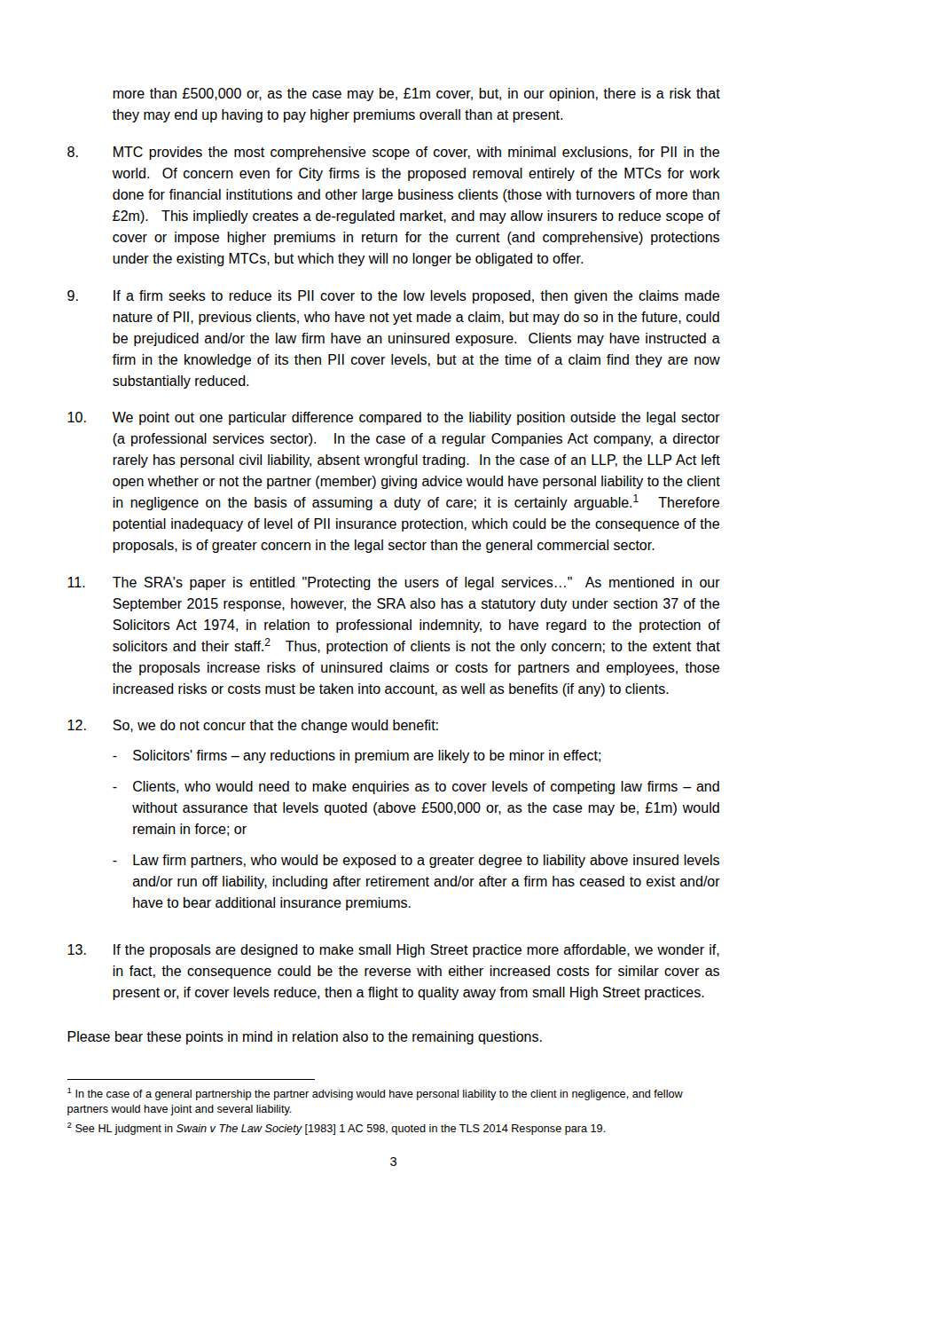more than £500,000 or, as the case may be, £1m cover, but, in our opinion, there is a risk that they may end up having to pay higher premiums overall than at present.
8.
MTC provides the most comprehensive scope of cover, with minimal exclusions, for PII in the world. Of concern even for City firms is the proposed removal entirely of the MTCs for work done for financial institutions and other large business clients (those with turnovers of more than £2m). This impliedly creates a de-regulated market, and may allow insurers to reduce scope of cover or impose higher premiums in return for the current (and comprehensive) protections under the existing MTCs, but which they will no longer be obligated to offer.
9.
If a firm seeks to reduce its PII cover to the low levels proposed, then given the claims made nature of PII, previous clients, who have not yet made a claim, but may do so in the future, could be prejudiced and/or the law firm have an uninsured exposure. Clients may have instructed a firm in the knowledge of its then PII cover levels, but at the time of a claim find they are now substantially reduced.
10.
We point out one particular difference compared to the liability position outside the legal sector (a professional services sector). In the case of a regular Companies Act company, a director rarely has personal civil liability, absent wrongful trading. In the case of an LLP, the LLP Act left open whether or not the partner (member) giving advice would have personal liability to the client in negligence on the basis of assuming a duty of care; it is certainly arguable.1 Therefore potential inadequacy of level of PII insurance protection, which could be the consequence of the proposals, is of greater concern in the legal sector than the general commercial sector.
11.
The SRA's paper is entitled "Protecting the users of legal services…" As mentioned in our September 2015 response, however, the SRA also has a statutory duty under section 37 of the Solicitors Act 1974, in relation to professional indemnity, to have regard to the protection of solicitors and their staff.2 Thus, protection of clients is not the only concern; to the extent that the proposals increase risks of uninsured claims or costs for partners and employees, those increased risks or costs must be taken into account, as well as benefits (if any) to clients.
12.
So, we do not concur that the change would benefit:
Solicitors' firms – any reductions in premium are likely to be minor in effect;
Clients, who would need to make enquiries as to cover levels of competing law firms – and without assurance that levels quoted (above £500,000 or, as the case may be, £1m) would remain in force; or
Law firm partners, who would be exposed to a greater degree to liability above insured levels and/or run off liability, including after retirement and/or after a firm has ceased to exist and/or have to bear additional insurance premiums.
13.
If the proposals are designed to make small High Street practice more affordable, we wonder if, in fact, the consequence could be the reverse with either increased costs for similar cover as present or, if cover levels reduce, then a flight to quality away from small High Street practices.
Please bear these points in mind in relation also to the remaining questions.
1 In the case of a general partnership the partner advising would have personal liability to the client in negligence, and fellow partners would have joint and several liability.
2 See HL judgment in Swain v The Law Society [1983] 1 AC 598, quoted in the TLS 2014 Response para 19.
3